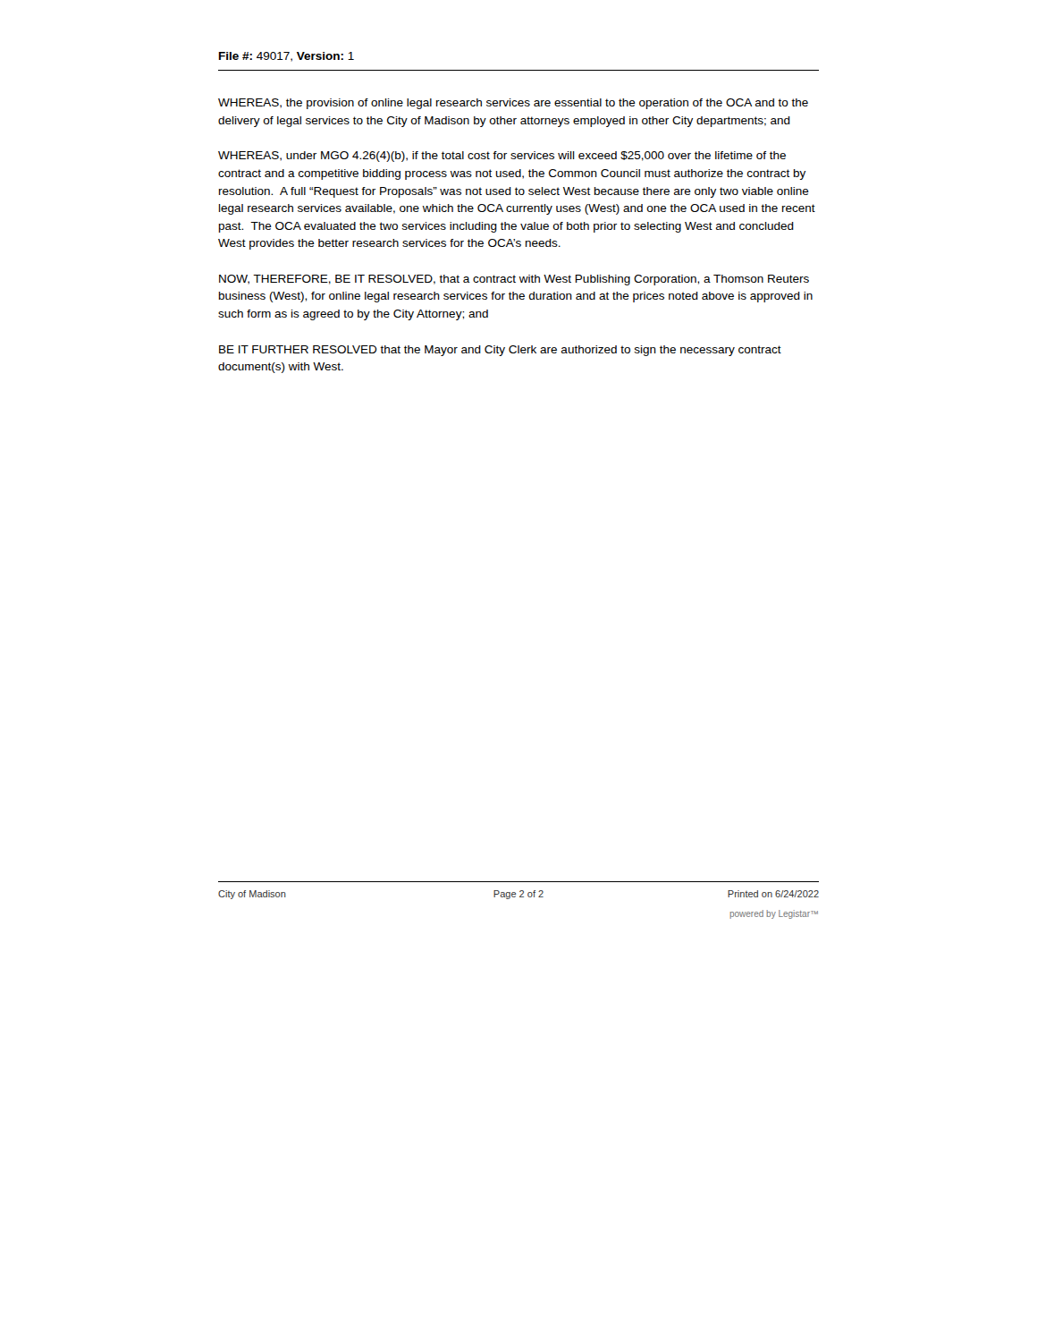File #: 49017, Version: 1
WHEREAS, the provision of online legal research services are essential to the operation of the OCA and to the delivery of legal services to the City of Madison by other attorneys employed in other City departments; and
WHEREAS, under MGO 4.26(4)(b), if the total cost for services will exceed $25,000 over the lifetime of the contract and a competitive bidding process was not used, the Common Council must authorize the contract by resolution. A full “Request for Proposals” was not used to select West because there are only two viable online legal research services available, one which the OCA currently uses (West) and one the OCA used in the recent past. The OCA evaluated the two services including the value of both prior to selecting West and concluded West provides the better research services for the OCA’s needs.
NOW, THEREFORE, BE IT RESOLVED, that a contract with West Publishing Corporation, a Thomson Reuters business (West), for online legal research services for the duration and at the prices noted above is approved in such form as is agreed to by the City Attorney; and
BE IT FURTHER RESOLVED that the Mayor and City Clerk are authorized to sign the necessary contract document(s) with West.
City of Madison
Page 2 of 2
Printed on 6/24/2022
powered by Legistar™